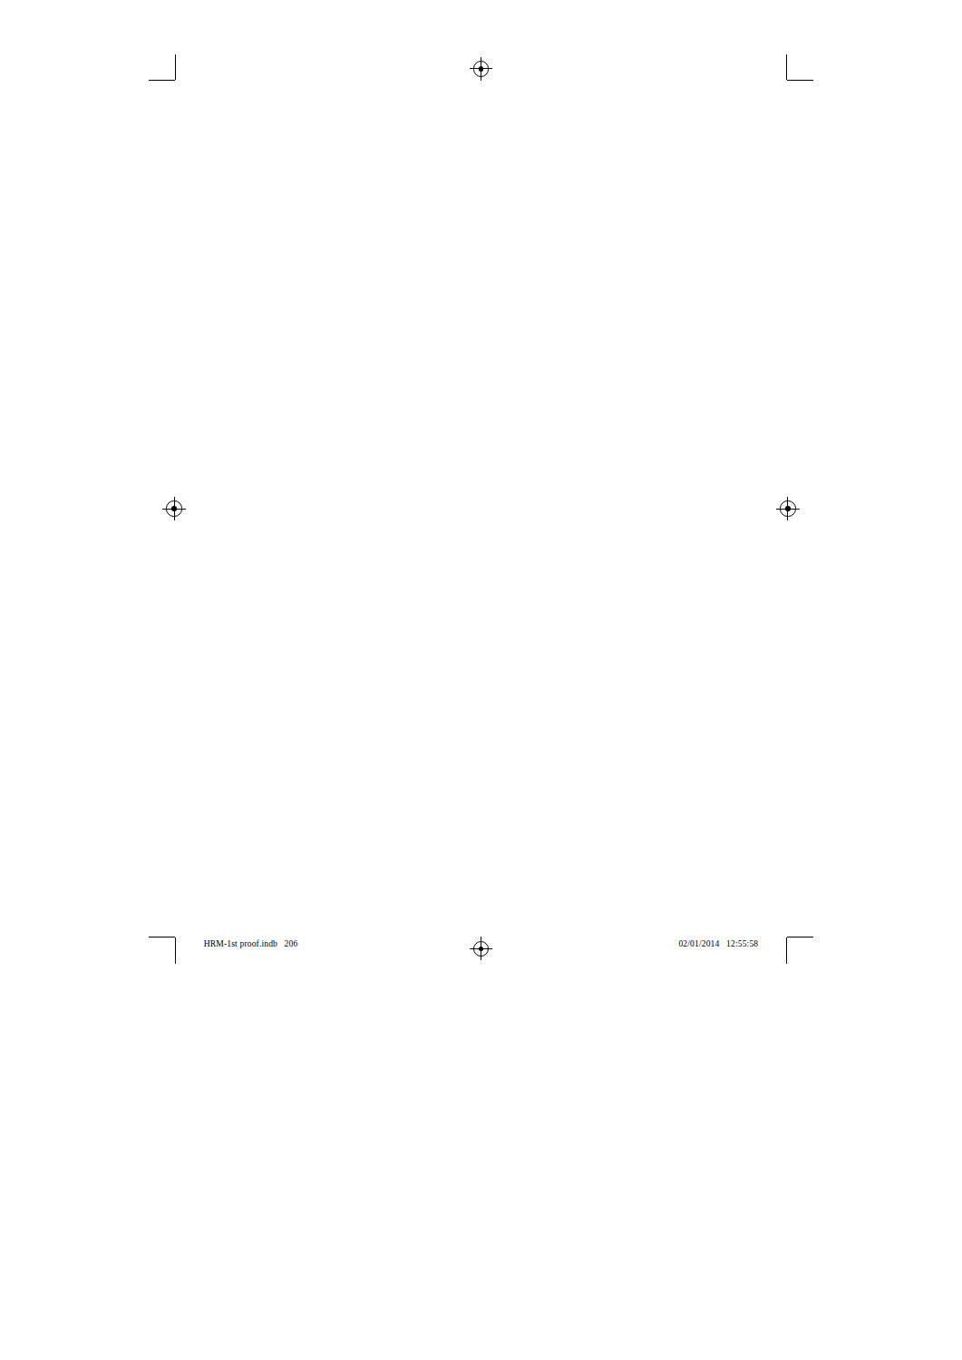HRM-1st proof.indb 206 02/01/2014 12:55:58